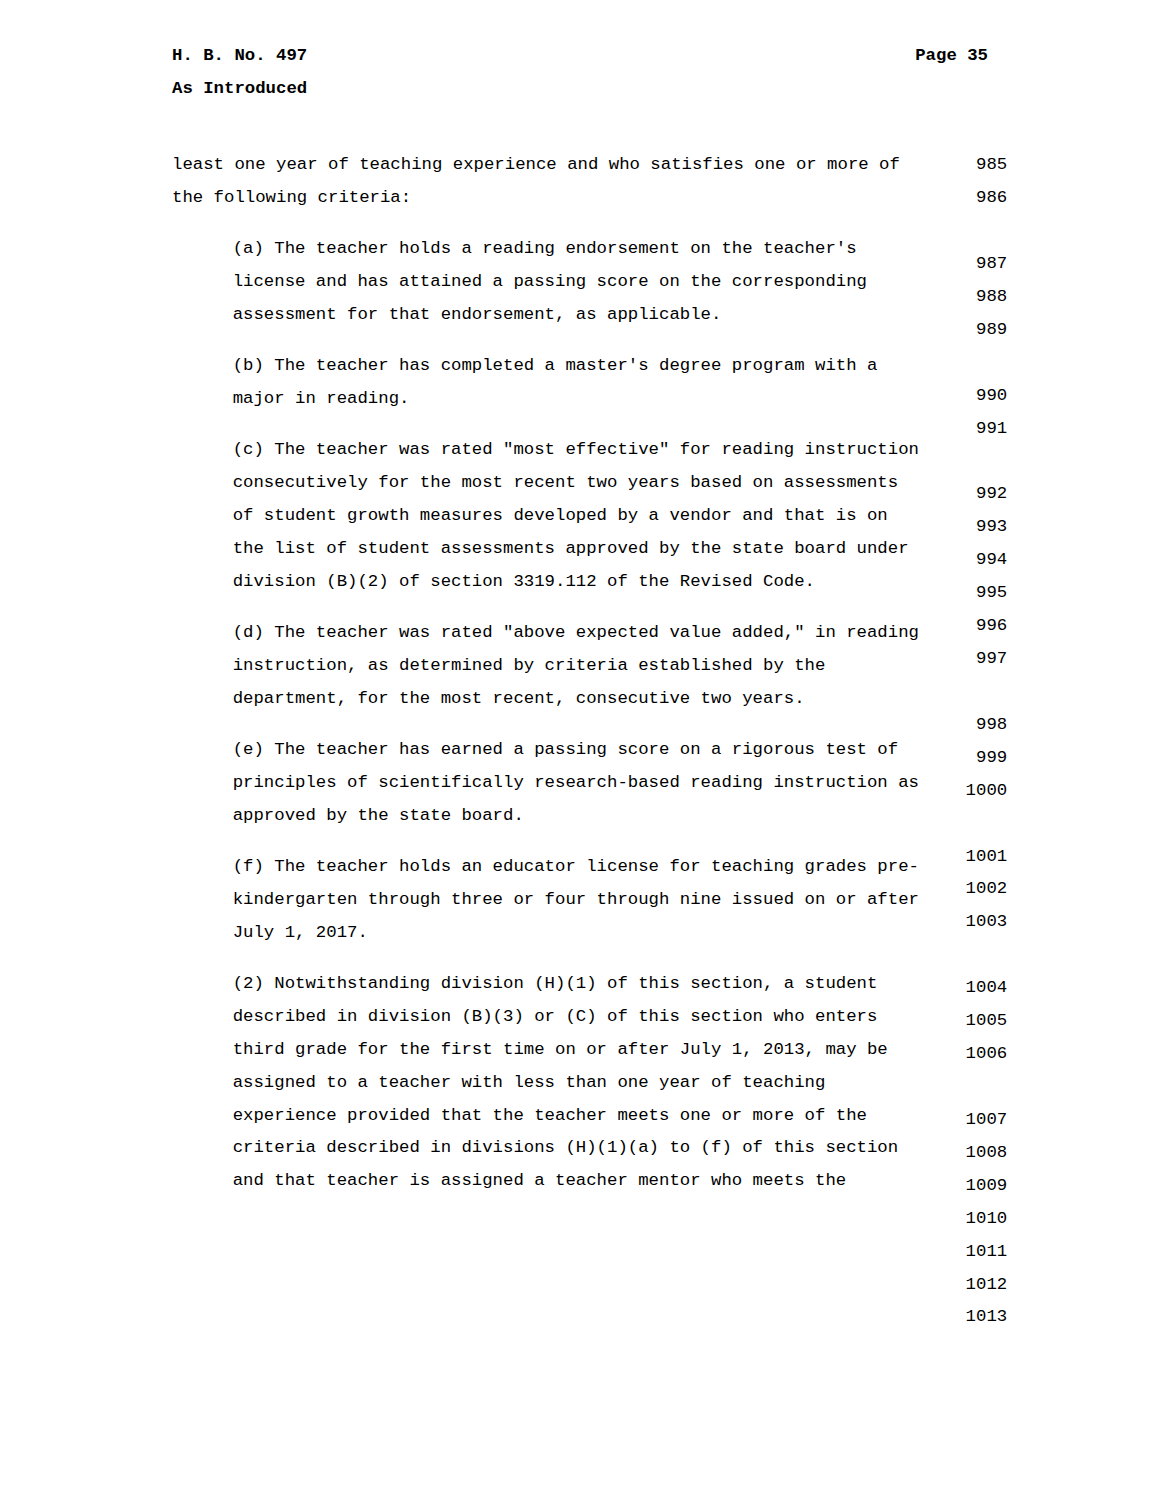H. B. No. 497As Introduced
Page 35
985 986 987 988 989 990 991 992 993 994 995 996 997 998 999 1000 1001 1002 1003 1004 1005 1006 1007 1008 1009 1010 1011 1012 1013
least one year of teaching experience and who satisfies one or more of the following criteria:
(a) The teacher holds a reading endorsement on the teacher's license and has attained a passing score on the corresponding assessment for that endorsement, as applicable.
(b) The teacher has completed a master's degree program with a major in reading.
(c) The teacher was rated "most effective" for reading instruction consecutively for the most recent two years based on assessments of student growth measures developed by a vendor and that is on the list of student assessments approved by the state board under division (B)(2) of section 3319.112 of the Revised Code.
(d) The teacher was rated "above expected value added," in reading instruction, as determined by criteria established by the department, for the most recent, consecutive two years.
(e) The teacher has earned a passing score on a rigorous test of principles of scientifically research-based reading instruction as approved by the state board.
(f) The teacher holds an educator license for teaching grades pre-kindergarten through three or four through nine issued on or after July 1, 2017.
(2) Notwithstanding division (H)(1) of this section, a student described in division (B)(3) or (C) of this section who enters third grade for the first time on or after July 1, 2013, may be assigned to a teacher with less than one year of teaching experience provided that the teacher meets one or more of the criteria described in divisions (H)(1)(a) to (f) of this section and that teacher is assigned a teacher mentor who meets the